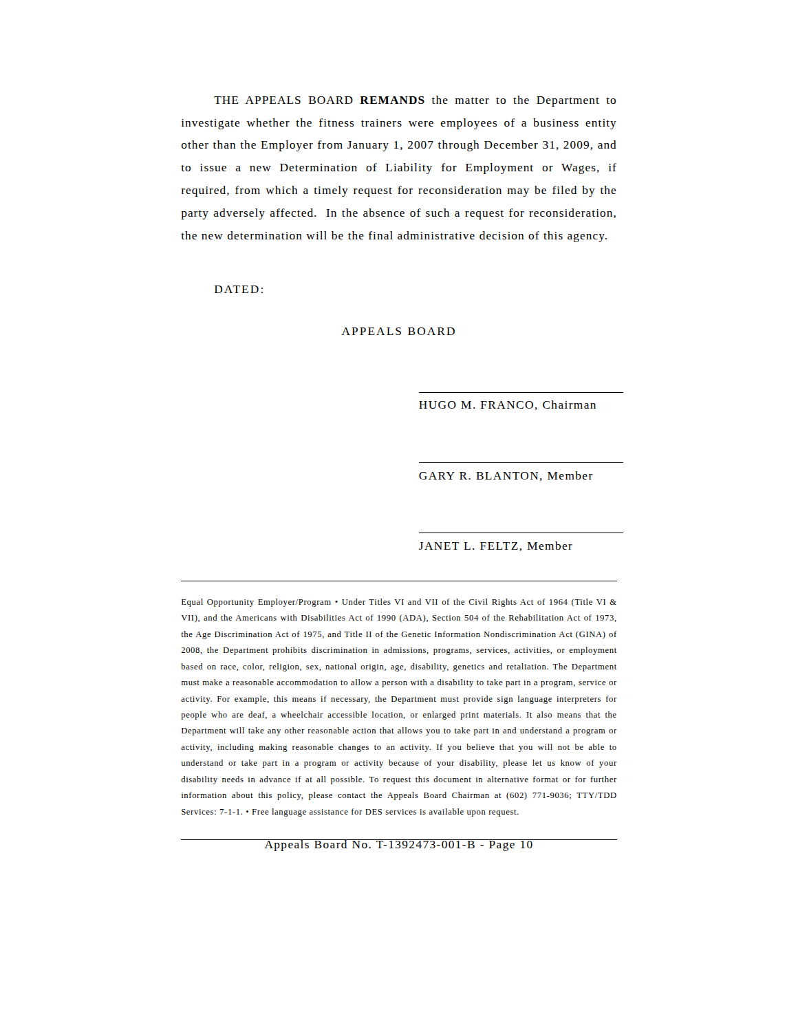THE APPEALS BOARD REMANDS the matter to the Department to investigate whether the fitness trainers were employees of a business entity other than the Employer from January 1, 2007 through December 31, 2009, and to issue a new Determination of Liability for Employment or Wages, if required, from which a timely request for reconsideration may be filed by the party adversely affected. In the absence of such a request for reconsideration, the new determination will be the final administrative decision of this agency.
DATED:
APPEALS BOARD
HUGO M. FRANCO, Chairman
GARY R. BLANTON, Member
JANET L. FELTZ, Member
Equal Opportunity Employer/Program • Under Titles VI and VII of the Civil Rights Act of 1964 (Title VI & VII), and the Americans with Disabilities Act of 1990 (ADA), Section 504 of the Rehabilitation Act of 1973, the Age Discrimination Act of 1975, and Title II of the Genetic Information Nondiscrimination Act (GINA) of 2008, the Department prohibits discrimination in admissions, programs, services, activities, or employment based on race, color, religion, sex, national origin, age, disability, genetics and retaliation. The Department must make a reasonable accommodation to allow a person with a disability to take part in a program, service or activity. For example, this means if necessary, the Department must provide sign language interpreters for people who are deaf, a wheelchair accessible location, or enlarged print materials. It also means that the Department will take any other reasonable action that allows you to take part in and understand a program or activity, including making reasonable changes to an activity. If you believe that you will not be able to understand or take part in a program or activity because of your disability, please let us know of your disability needs in advance if at all possible. To request this document in alternative format or for further information about this policy, please contact the Appeals Board Chairman at (602) 771-9036; TTY/TDD Services: 7-1-1. • Free language assistance for DES services is available upon request.
Appeals Board No. T-1392473-001-B - Page 10